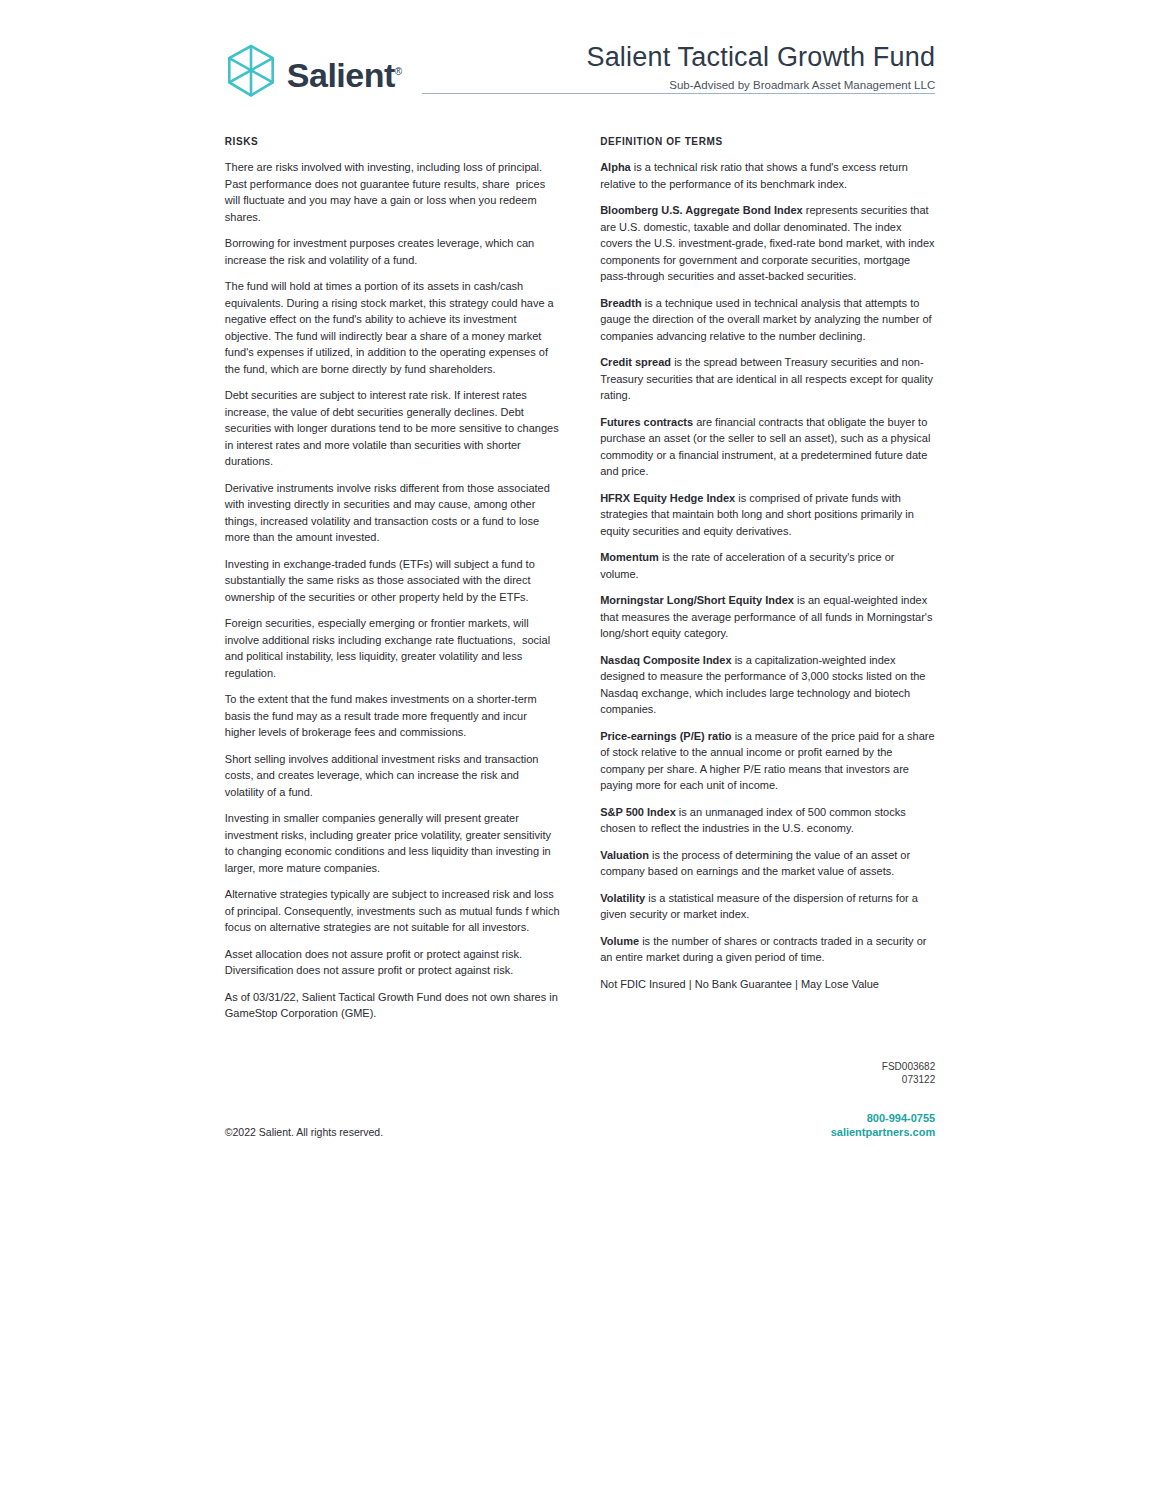Salient®
Salient Tactical Growth Fund
Sub-Advised by Broadmark Asset Management LLC
Risks
There are risks involved with investing, including loss of principal. Past performance does not guarantee future results, share prices will fluctuate and you may have a gain or loss when you redeem shares.
Borrowing for investment purposes creates leverage, which can increase the risk and volatility of a fund.
The fund will hold at times a portion of its assets in cash/cash equivalents. During a rising stock market, this strategy could have a negative effect on the fund's ability to achieve its investment objective. The fund will indirectly bear a share of a money market fund's expenses if utilized, in addition to the operating expenses of the fund, which are borne directly by fund shareholders.
Debt securities are subject to interest rate risk. If interest rates increase, the value of debt securities generally declines. Debt securities with longer durations tend to be more sensitive to changes in interest rates and more volatile than securities with shorter durations.
Derivative instruments involve risks different from those associated with investing directly in securities and may cause, among other things, increased volatility and transaction costs or a fund to lose more than the amount invested.
Investing in exchange-traded funds (ETFs) will subject a fund to substantially the same risks as those associated with the direct ownership of the securities or other property held by the ETFs.
Foreign securities, especially emerging or frontier markets, will involve additional risks including exchange rate fluctuations, social and political instability, less liquidity, greater volatility and less regulation.
To the extent that the fund makes investments on a shorter-term basis the fund may as a result trade more frequently and incur higher levels of brokerage fees and commissions.
Short selling involves additional investment risks and transaction costs, and creates leverage, which can increase the risk and volatility of a fund.
Investing in smaller companies generally will present greater investment risks, including greater price volatility, greater sensitivity to changing economic conditions and less liquidity than investing in larger, more mature companies.
Alternative strategies typically are subject to increased risk and loss of principal. Consequently, investments such as mutual funds f which focus on alternative strategies are not suitable for all investors.
Asset allocation does not assure profit or protect against risk. Diversification does not assure profit or protect against risk.
As of 03/31/22, Salient Tactical Growth Fund does not own shares in GameStop Corporation (GME).
Definition of Terms
Alpha is a technical risk ratio that shows a fund's excess return relative to the performance of its benchmark index.
Bloomberg U.S. Aggregate Bond Index represents securities that are U.S. domestic, taxable and dollar denominated. The index covers the U.S. investment-grade, fixed-rate bond market, with index components for government and corporate securities, mortgage pass-through securities and asset-backed securities.
Breadth is a technique used in technical analysis that attempts to gauge the direction of the overall market by analyzing the number of companies advancing relative to the number declining.
Credit spread is the spread between Treasury securities and non-Treasury securities that are identical in all respects except for quality rating.
Futures contracts are financial contracts that obligate the buyer to purchase an asset (or the seller to sell an asset), such as a physical commodity or a financial instrument, at a predetermined future date and price.
HFRX Equity Hedge Index is comprised of private funds with strategies that maintain both long and short positions primarily in equity securities and equity derivatives.
Momentum is the rate of acceleration of a security's price or volume.
Morningstar Long/Short Equity Index is an equal-weighted index that measures the average performance of all funds in Morningstar's long/short equity category.
Nasdaq Composite Index is a capitalization-weighted index designed to measure the performance of 3,000 stocks listed on the Nasdaq exchange, which includes large technology and biotech companies.
Price-earnings (P/E) ratio is a measure of the price paid for a share of stock relative to the annual income or profit earned by the company per share. A higher P/E ratio means that investors are paying more for each unit of income.
S&P 500 Index is an unmanaged index of 500 common stocks chosen to reflect the industries in the U.S. economy.
Valuation is the process of determining the value of an asset or company based on earnings and the market value of assets.
Volatility is a statistical measure of the dispersion of returns for a given security or market index.
Volume is the number of shares or contracts traded in a security or an entire market during a given period of time.
Not FDIC Insured | No Bank Guarantee | May Lose Value
FSD003682
073122
©2022 Salient. All rights reserved.
800-994-0755
salientpartners.com